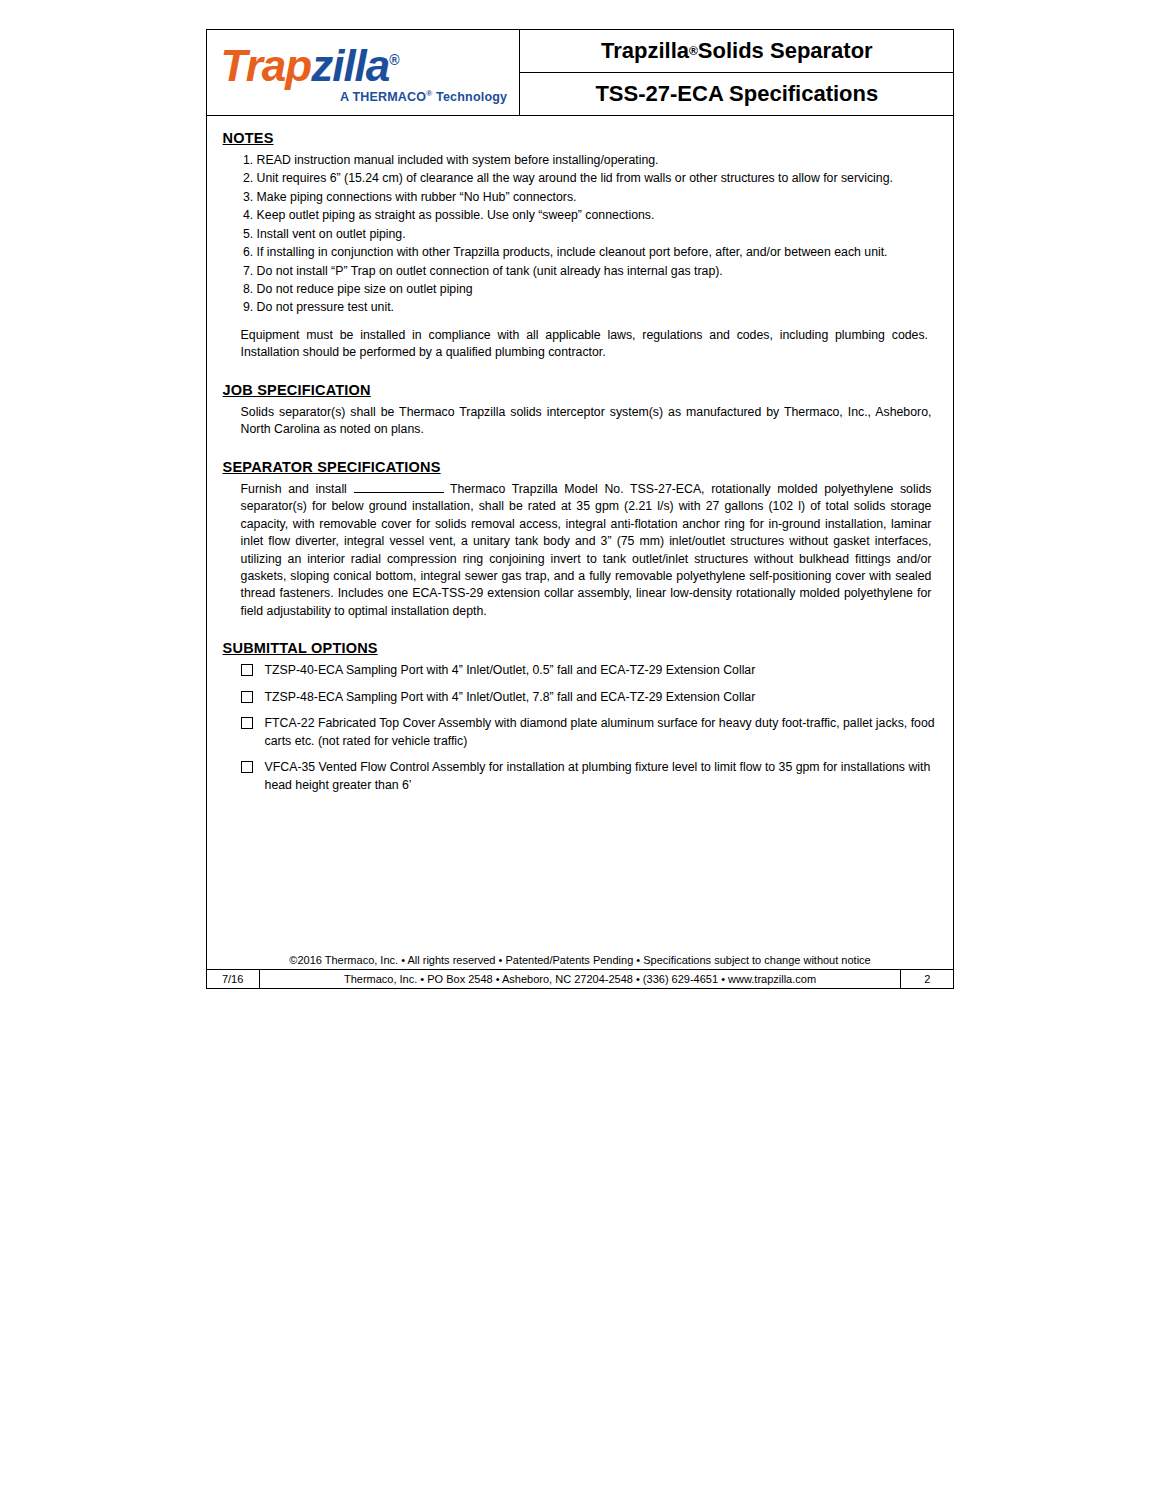Trap zilla®
A THERMACO® Technology
Trapzilla® Solids Separator
TSS-27-ECA Specifications
NOTES
READ instruction manual included with system before installing/operating.
Unit requires 6” (15.24 cm) of clearance all the way around the lid from walls or other structures to allow for servicing.
Make piping connections with rubber “No Hub” connectors.
Keep outlet piping as straight as possible. Use only “sweep” connections.
Install vent on outlet piping.
If installing in conjunction with other Trapzilla products, include cleanout port before, after, and/or between each unit.
Do not install “P” Trap on outlet connection of tank (unit already has internal gas trap).
Do not reduce pipe size on outlet piping
Do not pressure test unit.
Equipment must be installed in compliance with all applicable laws, regulations and codes, including plumbing codes. Installation should be performed by a qualified plumbing contractor.
JOB SPECIFICATION
Solids separator(s) shall be Thermaco Trapzilla solids interceptor system(s) as manufactured by Thermaco, Inc., Asheboro, North Carolina as noted on plans.
SEPARATOR SPECIFICATIONS
Furnish and install Thermaco Trapzilla Model No. TSS-27-ECA, rotationally molded polyethylene solids separator(s) for below ground installation, shall be rated at 35 gpm (2.21 l/s) with 27 gallons (102 l) of total solids storage capacity, with removable cover for solids removal access, integral anti-flotation anchor ring for in-ground installation, laminar inlet flow diverter, integral vessel vent, a unitary tank body and 3” (75 mm) inlet/outlet structures without gasket interfaces, utilizing an interior radial compression ring conjoining invert to tank outlet/inlet structures without bulkhead fittings and/or gaskets, sloping conical bottom, integral sewer gas trap, and a fully removable polyethylene self-positioning cover with sealed thread fasteners. Includes one ECA-TSS-29 extension collar assembly, linear low-density rotationally molded polyethylene for field adjustability to optimal installation depth.
SUBMITTAL OPTIONS
TZSP-40-ECA Sampling Port with 4” Inlet/Outlet, 0.5” fall and ECA-TZ-29 Extension Collar
TZSP-48-ECA Sampling Port with 4” Inlet/Outlet, 7.8” fall and ECA-TZ-29 Extension Collar
FTCA-22 Fabricated Top Cover Assembly with diamond plate aluminum surface for heavy duty foot-traffic, pallet jacks, food carts etc. (not rated for vehicle traffic)
VFCA-35 Vented Flow Control Assembly for installation at plumbing fixture level to limit flow to 35 gpm for installations with head height greater than 6’
©2016 Thermaco, Inc. • All rights reserved • Patented/Patents Pending • Specifications subject to change without notice
7/16
Thermaco, Inc. • PO Box 2548 • Asheboro, NC 27204-2548 • (336) 629-4651 • www.trapzilla.com
2